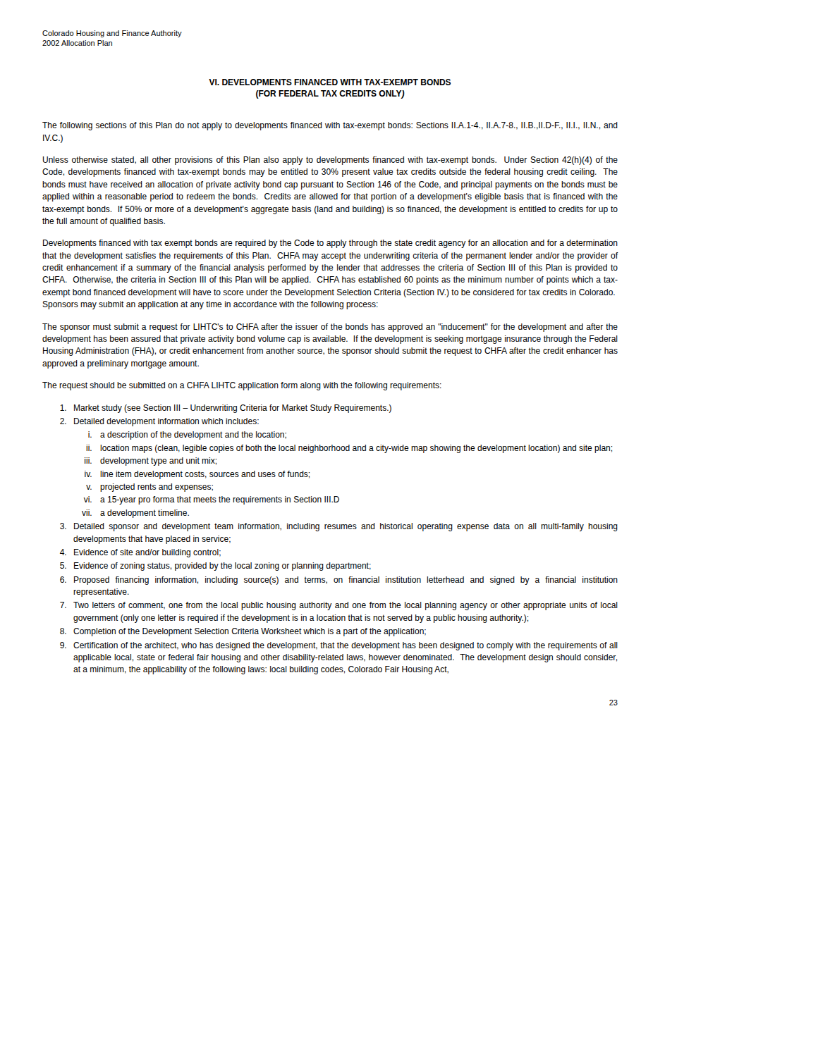Colorado Housing and Finance Authority
2002 Allocation Plan
VI. DEVELOPMENTS FINANCED WITH TAX-EXEMPT BONDS
(FOR FEDERAL TAX CREDITS ONLY)
The following sections of this Plan do not apply to developments financed with tax-exempt bonds: Sections II.A.1-4., II.A.7-8., II.B.,II.D-F., II.I., II.N., and IV.C.)
Unless otherwise stated, all other provisions of this Plan also apply to developments financed with tax-exempt bonds. Under Section 42(h)(4) of the Code, developments financed with tax-exempt bonds may be entitled to 30% present value tax credits outside the federal housing credit ceiling. The bonds must have received an allocation of private activity bond cap pursuant to Section 146 of the Code, and principal payments on the bonds must be applied within a reasonable period to redeem the bonds. Credits are allowed for that portion of a development's eligible basis that is financed with the tax-exempt bonds. If 50% or more of a development's aggregate basis (land and building) is so financed, the development is entitled to credits for up to the full amount of qualified basis.
Developments financed with tax exempt bonds are required by the Code to apply through the state credit agency for an allocation and for a determination that the development satisfies the requirements of this Plan. CHFA may accept the underwriting criteria of the permanent lender and/or the provider of credit enhancement if a summary of the financial analysis performed by the lender that addresses the criteria of Section III of this Plan is provided to CHFA. Otherwise, the criteria in Section III of this Plan will be applied. CHFA has established 60 points as the minimum number of points which a tax-exempt bond financed development will have to score under the Development Selection Criteria (Section IV.) to be considered for tax credits in Colorado. Sponsors may submit an application at any time in accordance with the following process:
The sponsor must submit a request for LIHTC's to CHFA after the issuer of the bonds has approved an "inducement" for the development and after the development has been assured that private activity bond volume cap is available. If the development is seeking mortgage insurance through the Federal Housing Administration (FHA), or credit enhancement from another source, the sponsor should submit the request to CHFA after the credit enhancer has approved a preliminary mortgage amount.
The request should be submitted on a CHFA LIHTC application form along with the following requirements:
Market study (see Section III – Underwriting Criteria for Market Study Requirements.)
Detailed development information which includes:
a description of the development and the location;
location maps (clean, legible copies of both the local neighborhood and a city-wide map showing the development location) and site plan;
development type and unit mix;
line item development costs, sources and uses of funds;
projected rents and expenses;
a 15-year pro forma that meets the requirements in Section III.D
a development timeline.
Detailed sponsor and development team information, including resumes and historical operating expense data on all multi-family housing developments that have placed in service;
Evidence of site and/or building control;
Evidence of zoning status, provided by the local zoning or planning department;
Proposed financing information, including source(s) and terms, on financial institution letterhead and signed by a financial institution representative.
Two letters of comment, one from the local public housing authority and one from the local planning agency or other appropriate units of local government (only one letter is required if the development is in a location that is not served by a public housing authority.);
Completion of the Development Selection Criteria Worksheet which is a part of the application;
Certification of the architect, who has designed the development, that the development has been designed to comply with the requirements of all applicable local, state or federal fair housing and other disability-related laws, however denominated. The development design should consider, at a minimum, the applicability of the following laws: local building codes, Colorado Fair Housing Act,
23